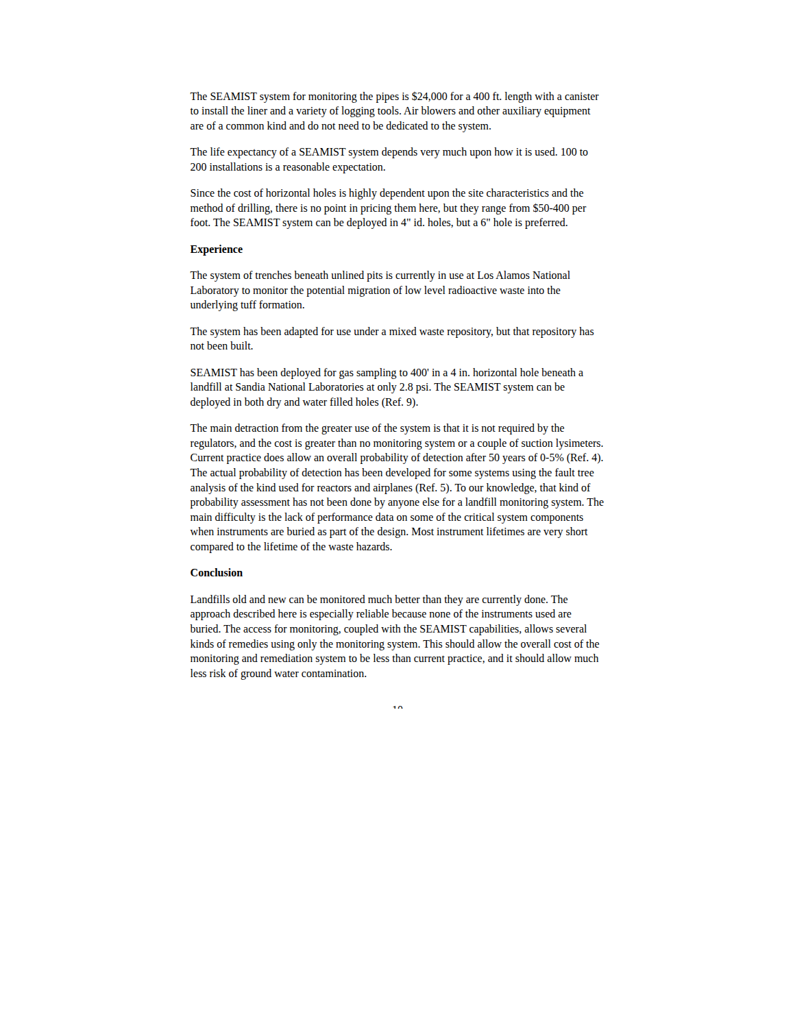The SEAMIST system for monitoring the pipes is $24,000 for a 400 ft. length with a canister to install the liner and a variety of logging tools. Air blowers and other auxiliary equipment are of a common kind and do not need to be dedicated to the system.
The life expectancy of a SEAMIST system depends very much upon how it is used. 100 to 200 installations is a reasonable expectation.
Since the cost of horizontal holes is highly dependent upon the site characteristics and the method of drilling, there is no point in pricing them here, but they range from $50-400 per foot. The SEAMIST system can be deployed in 4" id. holes, but a 6" hole is preferred.
Experience
The system of trenches beneath unlined pits is currently in use at Los Alamos National Laboratory to monitor the potential migration of low level radioactive waste into the underlying tuff formation.
The system has been adapted for use under a mixed waste repository, but that repository has not been built.
SEAMIST has been deployed for gas sampling to 400' in a 4 in. horizontal hole beneath a landfill at Sandia National Laboratories at only 2.8 psi. The SEAMIST system can be deployed in both dry and water filled holes (Ref. 9).
The main detraction from the greater use of the system is that it is not required by the regulators, and the cost is greater than no monitoring system or a couple of suction lysimeters. Current practice does allow an overall probability of detection after 50 years of 0-5% (Ref. 4). The actual probability of detection has been developed for some systems using the fault tree analysis of the kind used for reactors and airplanes (Ref. 5). To our knowledge, that kind of probability assessment has not been done by anyone else for a landfill monitoring system. The main difficulty is the lack of performance data on some of the critical system components when instruments are buried as part of the design. Most instrument lifetimes are very short compared to the lifetime of the waste hazards.
Conclusion
Landfills old and new can be monitored much better than they are currently done. The approach described here is especially reliable because none of the instruments used are buried. The access for monitoring, coupled with the SEAMIST capabilities, allows several kinds of remedies using only the monitoring system. This should allow the overall cost of the monitoring and remediation system to be less than current practice, and it should allow much less risk of ground water contamination.
10